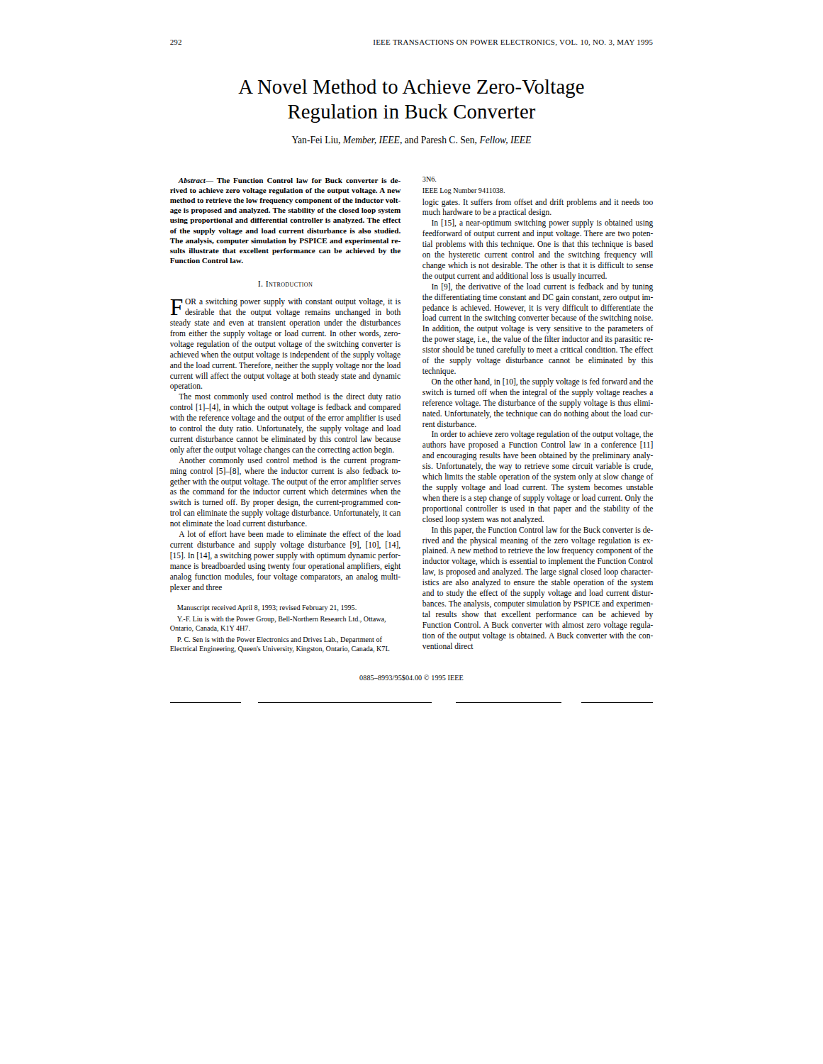292 IEEE TRANSACTIONS ON POWER ELECTRONICS, VOL. 10, NO. 3, MAY 1995
A Novel Method to Achieve Zero-Voltage
Regulation in Buck Converter
Yan-Fei Liu, Member, IEEE, and Paresh C. Sen, Fellow, IEEE
Abstract— The Function Control law for Buck converter is derived to achieve zero voltage regulation of the output voltage. A new method to retrieve the low frequency component of the inductor voltage is proposed and analyzed. The stability of the closed loop system using proportional and differential controller is analyzed. The effect of the supply voltage and load current disturbance is also studied. The analysis, computer simulation by PSPICE and experimental results illustrate that excellent performance can be achieved by the Function Control law.
I. Introduction
FOR a switching power supply with constant output voltage, it is desirable that the output voltage remains unchanged in both steady state and even at transient operation under the disturbances from either the supply voltage or load current. In other words, zero-voltage regulation of the output voltage of the switching converter is achieved when the output voltage is independent of the supply voltage and the load current. Therefore, neither the supply voltage nor the load current will affect the output voltage at both steady state and dynamic operation.
The most commonly used control method is the direct duty ratio control [1]–[4], in which the output voltage is fedback and compared with the reference voltage and the output of the error amplifier is used to control the duty ratio. Unfortunately, the supply voltage and load current disturbance cannot be eliminated by this control law because only after the output voltage changes can the correcting action begin.
Another commonly used control method is the current programming control [5]–[8], where the inductor current is also fedback together with the output voltage. The output of the error amplifier serves as the command for the inductor current which determines when the switch is turned off. By proper design, the current-programmed control can eliminate the supply voltage disturbance. Unfortunately, it can not eliminate the load current disturbance.
A lot of effort have been made to eliminate the effect of the load current disturbance and supply voltage disturbance [9], [10], [14], [15]. In [14], a switching power supply with optimum dynamic performance is breadboarded using twenty four operational amplifiers, eight analog function modules, four voltage comparators, an analog multiplexer and three
Manuscript received April 8, 1993; revised February 21, 1995.
Y.-F. Liu is with the Power Group, Bell-Northern Research Ltd., Ottawa, Ontario, Canada, K1Y 4H7.
P. C. Sen is with the Power Electronics and Drives Lab., Department of Electrical Engineering, Queen's University, Kingston, Ontario, Canada, K7L 3N6.
IEEE Log Number 9411038.
logic gates. It suffers from offset and drift problems and it needs too much hardware to be a practical design.
In [15], a near-optimum switching power supply is obtained using feedforward of output current and input voltage. There are two potential problems with this technique. One is that this technique is based on the hysteretic current control and the switching frequency will change which is not desirable. The other is that it is difficult to sense the output current and additional loss is usually incurred.
In [9], the derivative of the load current is fedback and by tuning the differentiating time constant and DC gain constant, zero output impedance is achieved. However, it is very difficult to differentiate the load current in the switching converter because of the switching noise. In addition, the output voltage is very sensitive to the parameters of the power stage, i.e., the value of the filter inductor and its parasitic resistor should be tuned carefully to meet a critical condition. The effect of the supply voltage disturbance cannot be eliminated by this technique.
On the other hand, in [10], the supply voltage is fed forward and the switch is turned off when the integral of the supply voltage reaches a reference voltage. The disturbance of the supply voltage is thus eliminated. Unfortunately, the technique can do nothing about the load current disturbance.
In order to achieve zero voltage regulation of the output voltage, the authors have proposed a Function Control law in a conference [11] and encouraging results have been obtained by the preliminary analysis. Unfortunately, the way to retrieve some circuit variable is crude, which limits the stable operation of the system only at slow change of the supply voltage and load current. The system becomes unstable when there is a step change of supply voltage or load current. Only the proportional controller is used in that paper and the stability of the closed loop system was not analyzed.
In this paper, the Function Control law for the Buck converter is derived and the physical meaning of the zero voltage regulation is explained. A new method to retrieve the low frequency component of the inductor voltage, which is essential to implement the Function Control law, is proposed and analyzed. The large signal closed loop characteristics are also analyzed to ensure the stable operation of the system and to study the effect of the supply voltage and load current disturbances. The analysis, computer simulation by PSPICE and experimental results show that excellent performance can be achieved by Function Control. A Buck converter with almost zero voltage regulation of the output voltage is obtained. A Buck converter with the conventional direct
0885–8993/95$04.00 © 1995 IEEE